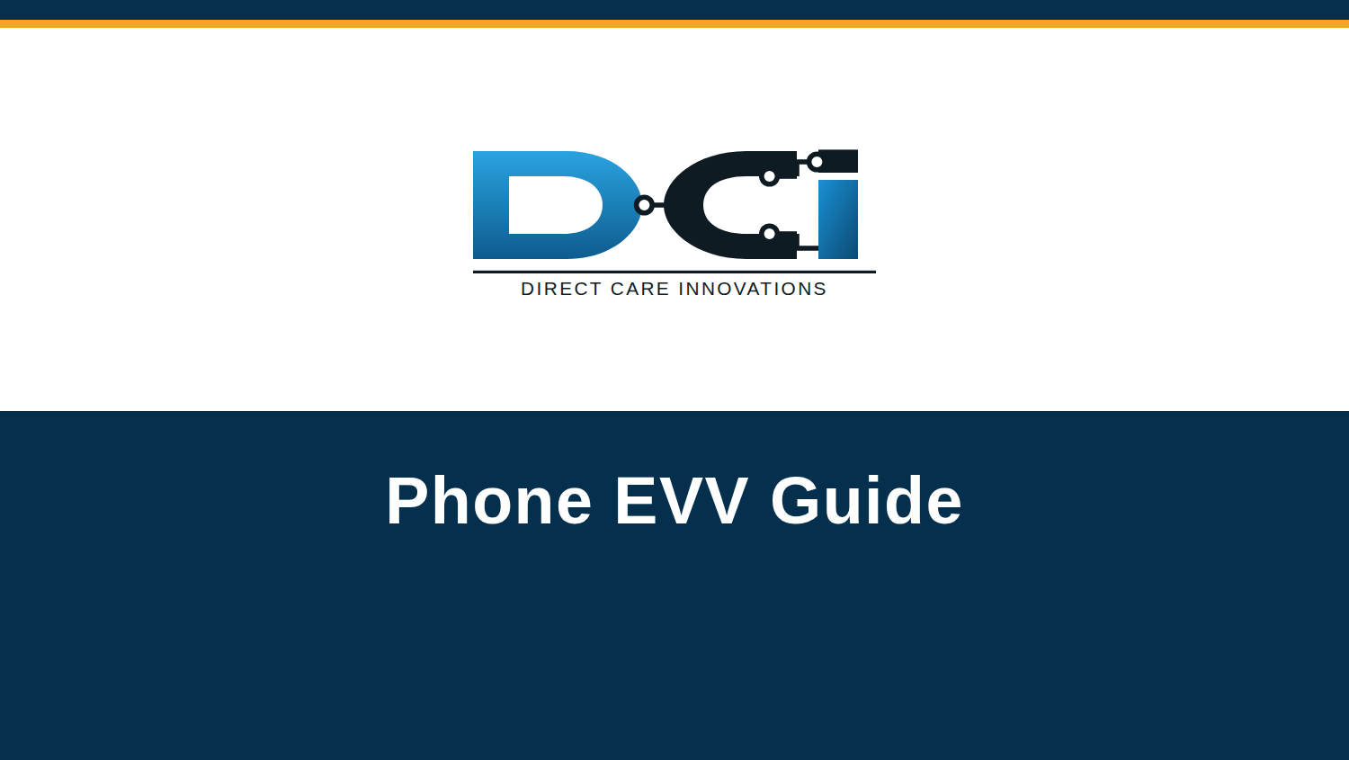Direct Care Innovations logo Stylized letters D C i with circuit-board nodes, above the words DIRECT CARE INNOVATIONS. DIRECT CARE INNOVATIONS
Phone EVV Guide